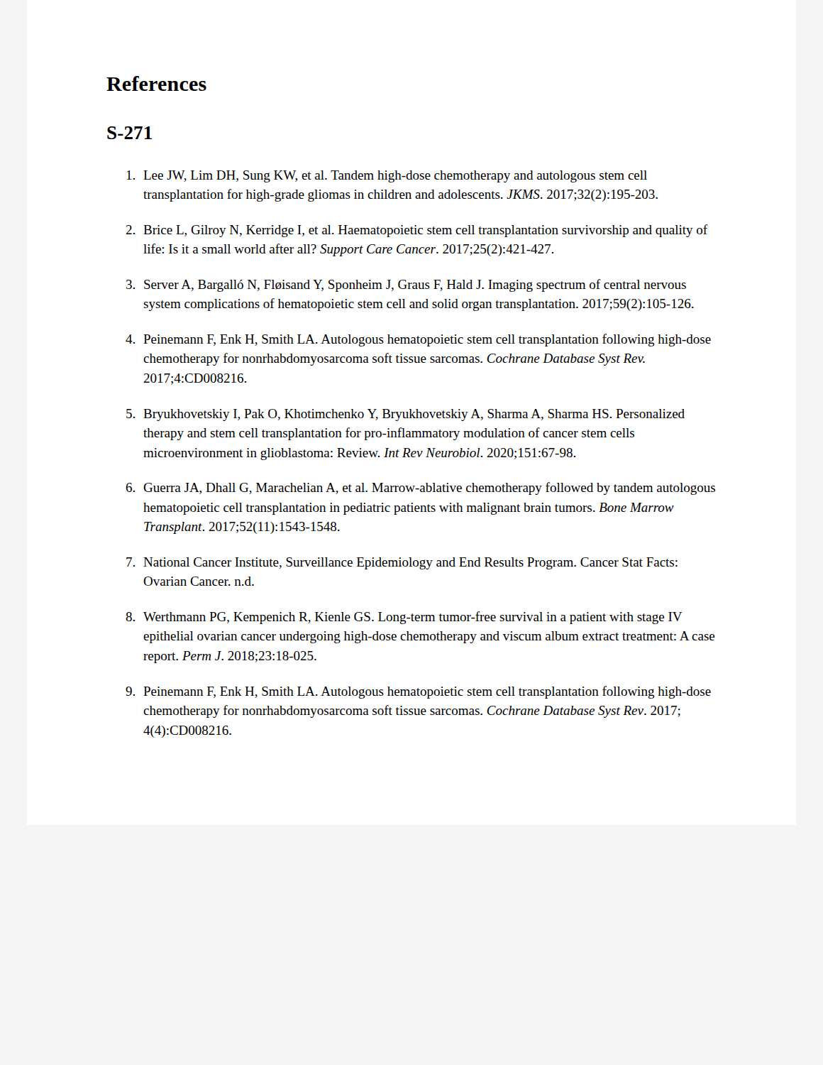References
S-271
Lee JW, Lim DH, Sung KW, et al. Tandem high-dose chemotherapy and autologous stem cell transplantation for high-grade gliomas in children and adolescents. JKMS. 2017;32(2):195-203.
Brice L, Gilroy N, Kerridge I, et al. Haematopoietic stem cell transplantation survivorship and quality of life: Is it a small world after all? Support Care Cancer. 2017;25(2):421-427.
Server A, Bargalló N, Fløisand Y, Sponheim J, Graus F, Hald J. Imaging spectrum of central nervous system complications of hematopoietic stem cell and solid organ transplantation. 2017;59(2):105-126.
Peinemann F, Enk H, Smith LA. Autologous hematopoietic stem cell transplantation following high-dose chemotherapy for nonrhabdomyosarcoma soft tissue sarcomas. Cochrane Database Syst Rev. 2017;4:CD008216.
Bryukhovetskiy I, Pak O, Khotimchenko Y, Bryukhovetskiy A, Sharma A, Sharma HS. Personalized therapy and stem cell transplantation for pro-inflammatory modulation of cancer stem cells microenvironment in glioblastoma: Review. Int Rev Neurobiol. 2020;151:67-98.
Guerra JA, Dhall G, Marachelian A, et al. Marrow-ablative chemotherapy followed by tandem autologous hematopoietic cell transplantation in pediatric patients with malignant brain tumors. Bone Marrow Transplant. 2017;52(11):1543-1548.
National Cancer Institute, Surveillance Epidemiology and End Results Program. Cancer Stat Facts: Ovarian Cancer. n.d.
Werthmann PG, Kempenich R, Kienle GS. Long-term tumor-free survival in a patient with stage IV epithelial ovarian cancer undergoing high-dose chemotherapy and viscum album extract treatment: A case report. Perm J. 2018;23:18-025.
Peinemann F, Enk H, Smith LA. Autologous hematopoietic stem cell transplantation following high-dose chemotherapy for nonrhabdomyosarcoma soft tissue sarcomas. Cochrane Database Syst Rev. 2017; 4(4):CD008216.